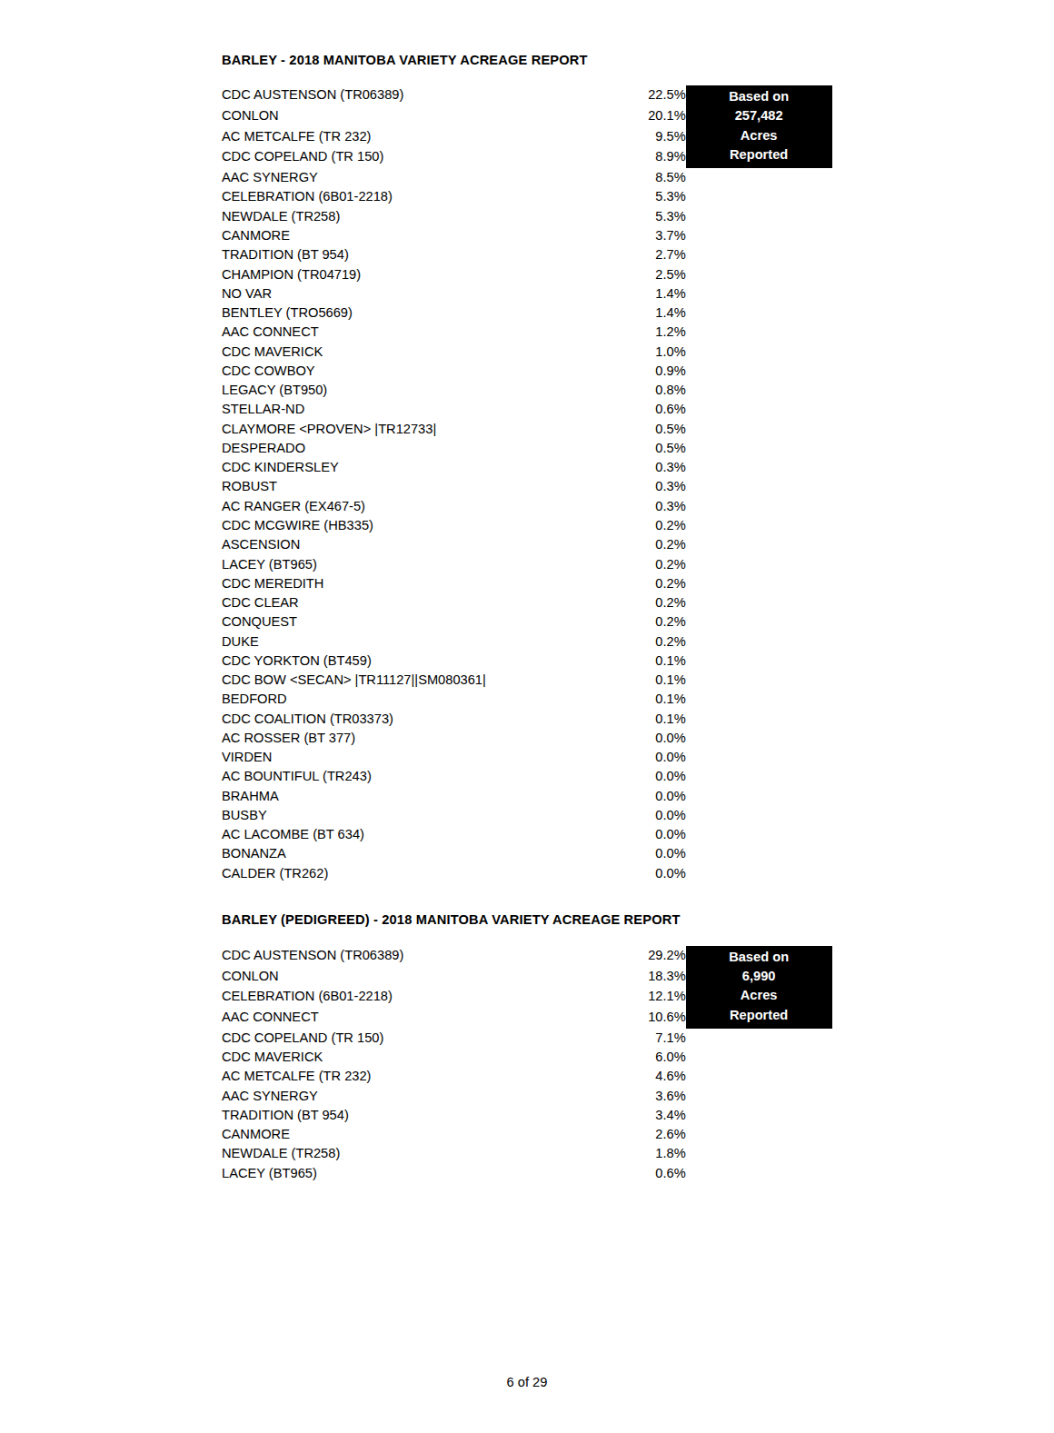BARLEY - 2018 MANITOBA VARIETY ACREAGE REPORT
| CDC AUSTENSON (TR06389) | 22.5% | Based on 257,482 Acres Reported |
| CONLON | 20.1% |
| AC METCALFE (TR 232) | 9.5% |
| CDC COPELAND (TR 150) | 8.9% |
| AAC SYNERGY | 8.5% | |
| CELEBRATION (6B01-2218) | 5.3% | |
| NEWDALE (TR258) | 5.3% | |
| CANMORE | 3.7% | |
| TRADITION (BT 954) | 2.7% | |
| CHAMPION (TR04719) | 2.5% | |
| NO VAR | 1.4% | |
| BENTLEY (TRO5669) | 1.4% | |
| AAC CONNECT | 1.2% | |
| CDC MAVERICK | 1.0% | |
| CDC COWBOY | 0.9% | |
| LEGACY (BT950) | 0.8% | |
| STELLAR-ND | 0.6% | |
| CLAYMORE <PROVEN> /TR12733/ | 0.5% | |
| DESPERADO | 0.5% | |
| CDC KINDERSLEY | 0.3% | |
| ROBUST | 0.3% | |
| AC RANGER (EX467-5) | 0.3% | |
| CDC MCGWIRE (HB335) | 0.2% | |
| ASCENSION | 0.2% | |
| LACEY (BT965) | 0.2% | |
| CDC MEREDITH | 0.2% | |
| CDC CLEAR | 0.2% | |
| CONQUEST | 0.2% | |
| DUKE | 0.2% | |
| CDC YORKTON (BT459) | 0.1% | |
| CDC BOW <SECAN> /TR11127//SM080361/ | 0.1% | |
| BEDFORD | 0.1% | |
| CDC COALITION (TR03373) | 0.1% | |
| AC ROSSER (BT 377) | 0.0% | |
| VIRDEN | 0.0% | |
| AC BOUNTIFUL (TR243) | 0.0% | |
| BRAHMA | 0.0% | |
| BUSBY | 0.0% | |
| AC LACOMBE (BT 634) | 0.0% | |
| BONANZA | 0.0% | |
| CALDER (TR262) | 0.0% | |
BARLEY (PEDIGREED) - 2018 MANITOBA VARIETY ACREAGE REPORT
| CDC AUSTENSON (TR06389) | 29.2% | Based on 6,990 Acres Reported |
| CONLON | 18.3% |
| CELEBRATION (6B01-2218) | 12.1% |
| AAC CONNECT | 10.6% |
| CDC COPELAND (TR 150) | 7.1% | |
| CDC MAVERICK | 6.0% | |
| AC METCALFE (TR 232) | 4.6% | |
| AAC SYNERGY | 3.6% | |
| TRADITION (BT 954) | 3.4% | |
| CANMORE | 2.6% | |
| NEWDALE (TR258) | 1.8% | |
| LACEY (BT965) | 0.6% | |
6 of 29